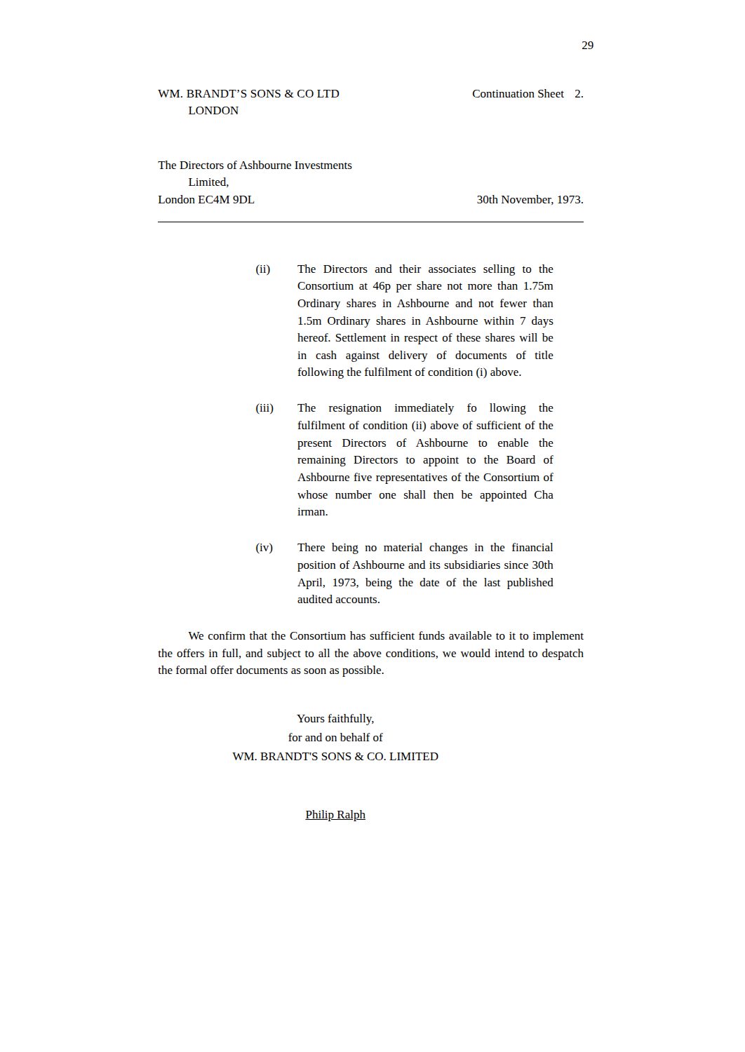29
WM. BRANDT’S SONS & CO LTD
LONDON
Continuation Sheet2.
The Directors of Ashbourne Investments
Limited,
London EC4M 9DL
30th November, 1973.
(ii)
The Directors and their associates selling to the Consortium at 46p per share not more than 1.75m Ordinary shares in Ashbourne and not fewer than 1.5m Ordinary shares in Ashbourne within 7 days hereof. Settlement in respect of these shares will be in cash against delivery of documents of title following the fulfilment of condition (i) above.
(iii)
The resignation immediately fo llowing the fulfilment of condition (ii) above of sufficient of the present Directors of Ashbourne to enable the remaining Directors to appoint to the Board of Ashbourne five representatives of the Consortium of whose number one shall then be appointed Cha irman.
(iv)
There being no material changes in the financial position of Ashbourne and its subsidiaries since 30th April, 1973, being the date of the last published audited accounts.
We confirm that the Consortium has sufficient funds available to it to implement the offers in full, and subject to all the above conditions, we would intend to despatch the formal offer documents as soon as possible.
Yours faithfully,
for and on behalf of
WM. BRANDT'S SONS & CO. LIMITED
Philip Ralph